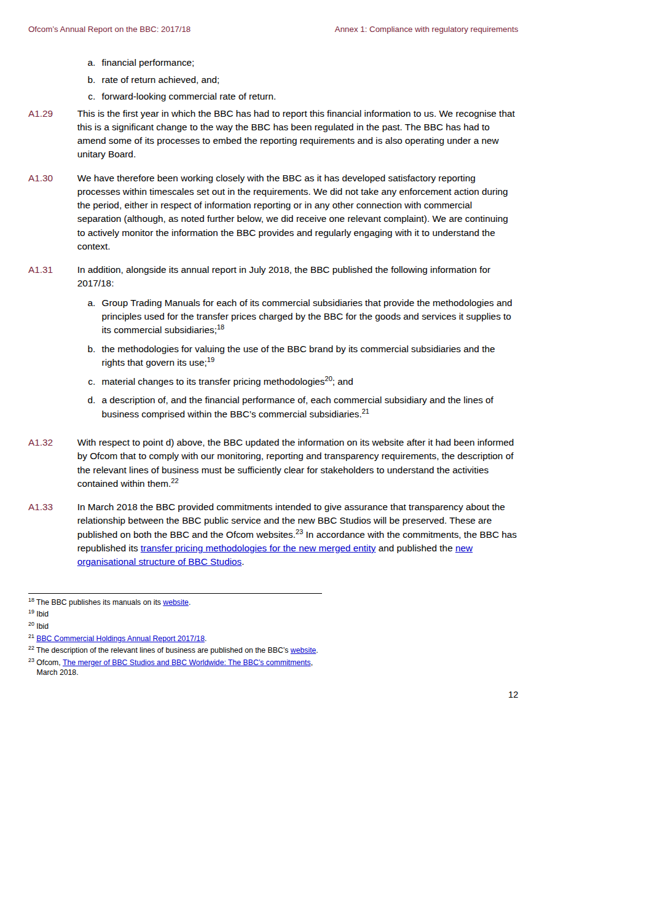Ofcom’s Annual Report on the BBC: 2017/18
Annex 1: Compliance with regulatory requirements
financial performance;
rate of return achieved, and;
forward-looking commercial rate of return.
A1.29
This is the first year in which the BBC has had to report this financial information to us. We recognise that this is a significant change to the way the BBC has been regulated in the past. The BBC has had to amend some of its processes to embed the reporting requirements and is also operating under a new unitary Board.
A1.30
We have therefore been working closely with the BBC as it has developed satisfactory reporting processes within timescales set out in the requirements. We did not take any enforcement action during the period, either in respect of information reporting or in any other connection with commercial separation (although, as noted further below, we did receive one relevant complaint). We are continuing to actively monitor the information the BBC provides and regularly engaging with it to understand the context.
A1.31
In addition, alongside its annual report in July 2018, the BBC published the following information for 2017/18:
Group Trading Manuals for each of its commercial subsidiaries that provide the methodologies and principles used for the transfer prices charged by the BBC for the goods and services it supplies to its commercial subsidiaries;18
the methodologies for valuing the use of the BBC brand by its commercial subsidiaries and the rights that govern its use;19
material changes to its transfer pricing methodologies20; and
a description of, and the financial performance of, each commercial subsidiary and the lines of business comprised within the BBC’s commercial subsidiaries.21
A1.32
With respect to point d) above, the BBC updated the information on its website after it had been informed by Ofcom that to comply with our monitoring, reporting and transparency requirements, the description of the relevant lines of business must be sufficiently clear for stakeholders to understand the activities contained within them.22
A1.33
In March 2018 the BBC provided commitments intended to give assurance that transparency about the relationship between the BBC public service and the new BBC Studios will be preserved. These are published on both the BBC and the Ofcom websites.23 In accordance with the commitments, the BBC has republished its transfer pricing methodologies for the new merged entity and published the new organisational structure of BBC Studios.
18 The BBC publishes its manuals on its website.
19 Ibid
20 Ibid
21 BBC Commercial Holdings Annual Report 2017/18.
22 The description of the relevant lines of business are published on the BBC’s website.
23 Ofcom, The merger of BBC Studios and BBC Worldwide: The BBC’s commitments, March 2018.
12